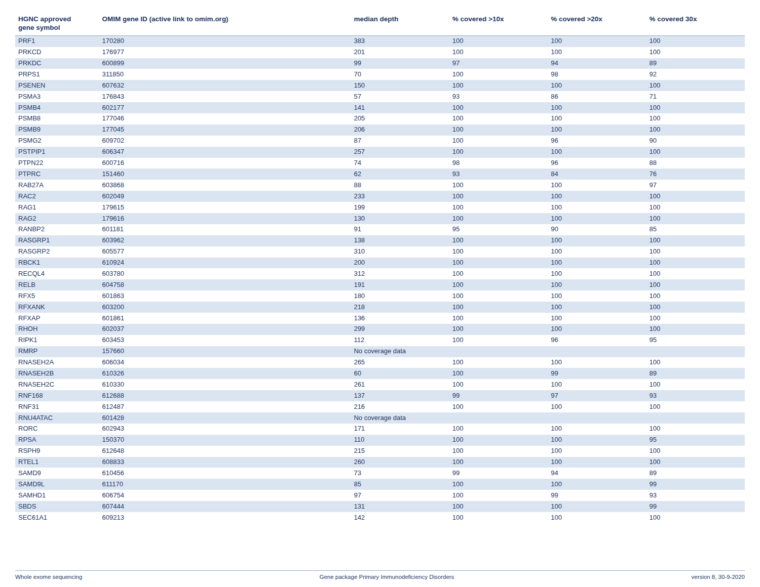| HGNC approved gene symbol | OMIM gene ID (active link to omim.org) | median depth | % covered >10x | % covered >20x | % covered 30x |
| --- | --- | --- | --- | --- | --- |
| PRF1 | 170280 | 383 | 100 | 100 | 100 |
| PRKCD | 176977 | 201 | 100 | 100 | 100 |
| PRKDC | 600899 | 99 | 97 | 94 | 89 |
| PRPS1 | 311850 | 70 | 100 | 98 | 92 |
| PSENEN | 607632 | 150 | 100 | 100 | 100 |
| PSMA3 | 176843 | 57 | 93 | 86 | 71 |
| PSMB4 | 602177 | 141 | 100 | 100 | 100 |
| PSMB8 | 177046 | 205 | 100 | 100 | 100 |
| PSMB9 | 177045 | 206 | 100 | 100 | 100 |
| PSMG2 | 609702 | 87 | 100 | 96 | 90 |
| PSTPIP1 | 606347 | 257 | 100 | 100 | 100 |
| PTPN22 | 600716 | 74 | 98 | 96 | 88 |
| PTPRC | 151460 | 62 | 93 | 84 | 76 |
| RAB27A | 603868 | 88 | 100 | 100 | 97 |
| RAC2 | 602049 | 233 | 100 | 100 | 100 |
| RAG1 | 179615 | 199 | 100 | 100 | 100 |
| RAG2 | 179616 | 130 | 100 | 100 | 100 |
| RANBP2 | 601181 | 91 | 95 | 90 | 85 |
| RASGRP1 | 603962 | 138 | 100 | 100 | 100 |
| RASGRP2 | 605577 | 310 | 100 | 100 | 100 |
| RBCK1 | 610924 | 200 | 100 | 100 | 100 |
| RECQL4 | 603780 | 312 | 100 | 100 | 100 |
| RELB | 604758 | 191 | 100 | 100 | 100 |
| RFX5 | 601863 | 180 | 100 | 100 | 100 |
| RFXANK | 603200 | 218 | 100 | 100 | 100 |
| RFXAP | 601861 | 136 | 100 | 100 | 100 |
| RHOH | 602037 | 299 | 100 | 100 | 100 |
| RIPK1 | 603453 | 112 | 100 | 96 | 95 |
| RMRP | 157660 | No coverage data |
| RNASEH2A | 606034 | 265 | 100 | 100 | 100 |
| RNASEH2B | 610326 | 60 | 100 | 99 | 89 |
| RNASEH2C | 610330 | 261 | 100 | 100 | 100 |
| RNF168 | 612688 | 137 | 99 | 97 | 93 |
| RNF31 | 612487 | 216 | 100 | 100 | 100 |
| RNU4ATAC | 601428 | No coverage data |
| RORC | 602943 | 171 | 100 | 100 | 100 |
| RPSA | 150370 | 110 | 100 | 100 | 95 |
| RSPH9 | 612648 | 215 | 100 | 100 | 100 |
| RTEL1 | 608833 | 260 | 100 | 100 | 100 |
| SAMD9 | 610456 | 73 | 99 | 94 | 89 |
| SAMD9L | 611170 | 85 | 100 | 100 | 99 |
| SAMHD1 | 606754 | 97 | 100 | 99 | 93 |
| SBDS | 607444 | 131 | 100 | 100 | 99 |
| SEC61A1 | 609213 | 142 | 100 | 100 | 100 |
Whole exome sequencing
Gene package Primary Immunodeficiency Disorders
version 8, 30-9-2020